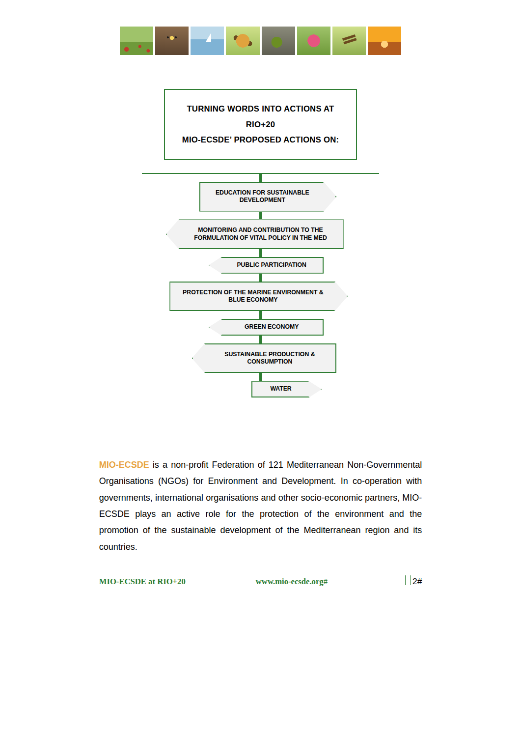TURNING WORDS INTO ACTIONS AT RIO+20
MIO-ECSDE’ PROPOSED ACTIONS ON:
EDUCATION FOR SUSTAINABLE
DEVELOPMENT
MONITORING AND CONTRIBUTION TO THE
FORMULATION OF VITAL POLICY IN THE MED
PUBLIC PARTICIPATION
PROTECTION OF THE MARINE ENVIRONMENT &
BLUE ECONOMY
GREEN ECONOMY
SUSTAINABLE PRODUCTION &
CONSUMPTION
WATER
MIO-ECSDE is a non-profit Federation of 121 Mediterranean Non-Governmental Organisations (NGOs) for Environment and Development. In co-operation with governments, international organisations and other socio-economic partners, MIO-ECSDE plays an active role for the protection of the environment and the promotion of the sustainable development of the Mediterranean region and its countries.
MIO-ECSDE at RIO+20
www.mio-ecsde.org#
2#